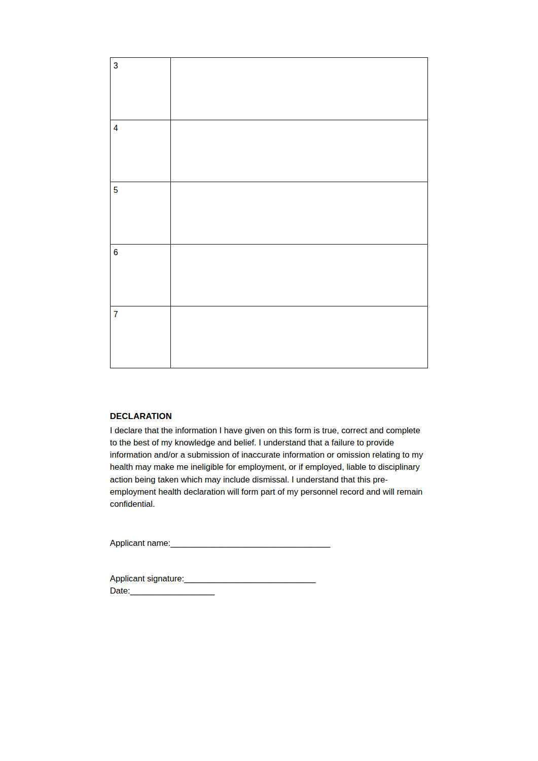| 3 | |
| 4 | |
| 5 | |
| 6 | |
| 7 | |
DECLARATION
I declare that the information I have given on this form is true, correct and complete to the best of my knowledge and belief. I understand that a failure to provide information and/or a submission of inaccurate information or omission relating to my health may make me ineligible for employment, or if employed, liable to disciplinary action being taken which may include dismissal. I understand that this pre-employment health declaration will form part of my personnel record and will remain confidential.
Applicant name:__________________________________
Applicant signature:____________________________ Date:__________________